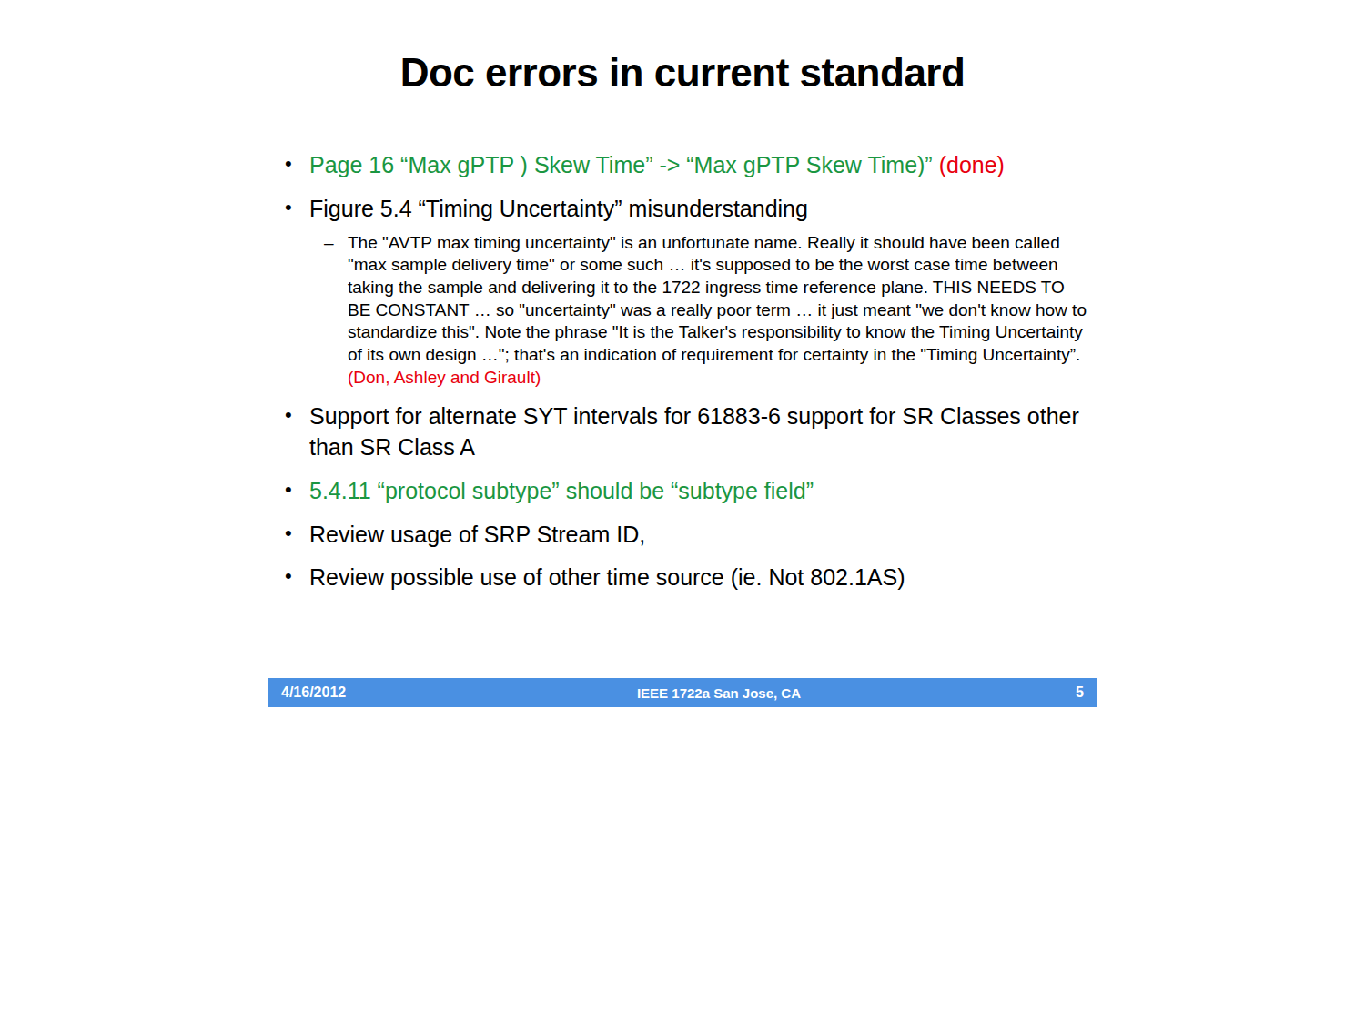Doc errors in current standard
Page 16 “Max gPTP ) Skew Time” -> “Max gPTP Skew Time)” (done)
Figure 5.4 “Timing Uncertainty” misunderstanding
The "AVTP max timing uncertainty" is an unfortunate name. Really it should have been called "max sample delivery time" or some such … it's supposed to be the worst case time between taking the sample and delivering it to the 1722 ingress time reference plane. THIS NEEDS TO BE CONSTANT … so "uncertainty" was a really poor term … it just meant "we don't know how to standardize this". Note the phrase "It is the Talker's responsibility to know the Timing Uncertainty of its own design …"; that's an indication of requirement for certainty in the "Timing Uncertainty”. (Don, Ashley and Girault)
Support for alternate SYT intervals for 61883-6 support for SR Classes other than SR Class A
5.4.11 “protocol subtype” should be “subtype field”
Review usage of SRP Stream ID,
Review possible use of other time source (ie. Not 802.1AS)
4/16/2012 IEEE 1722a San Jose, CA 5